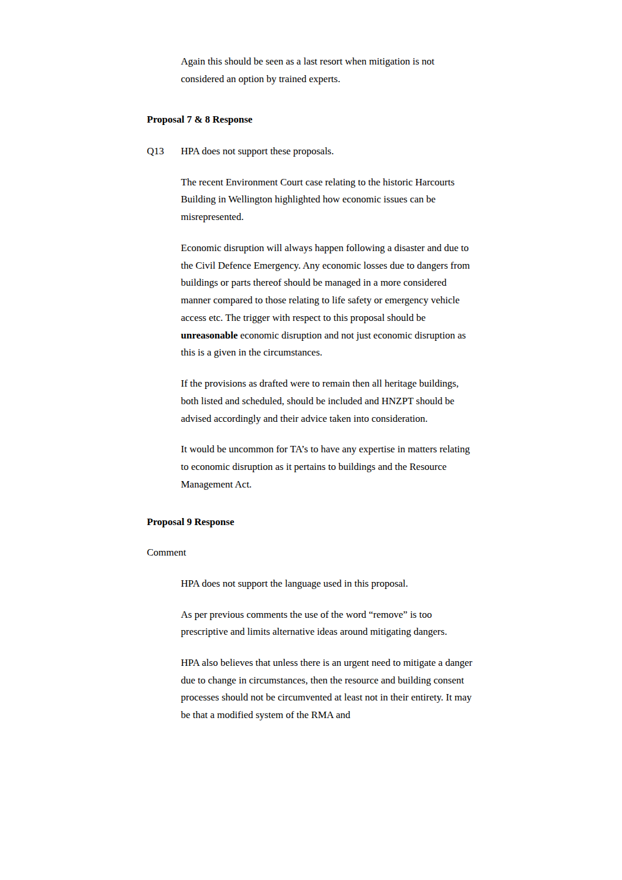Again this should be seen as a last resort when mitigation is not considered an option by trained experts.
Proposal 7 & 8 Response
Q13
HPA does not support these proposals.
The recent Environment Court case relating to the historic Harcourts Building in Wellington highlighted how economic issues can be misrepresented.
Economic disruption will always happen following a disaster and due to the Civil Defence Emergency. Any economic losses due to dangers from buildings or parts thereof should be managed in a more considered manner compared to those relating to life safety or emergency vehicle access etc. The trigger with respect to this proposal should be unreasonable economic disruption and not just economic disruption as this is a given in the circumstances.
If the provisions as drafted were to remain then all heritage buildings, both listed and scheduled, should be included and HNZPT should be advised accordingly and their advice taken into consideration.
It would be uncommon for TA’s to have any expertise in matters relating to economic disruption as it pertains to buildings and the Resource Management Act.
Proposal 9 Response
Comment
HPA does not support the language used in this proposal.
As per previous comments the use of the word “remove” is too prescriptive and limits alternative ideas around mitigating dangers.
HPA also believes that unless there is an urgent need to mitigate a danger due to change in circumstances, then the resource and building consent processes should not be circumvented at least not in their entirety. It may be that a modified system of the RMA and